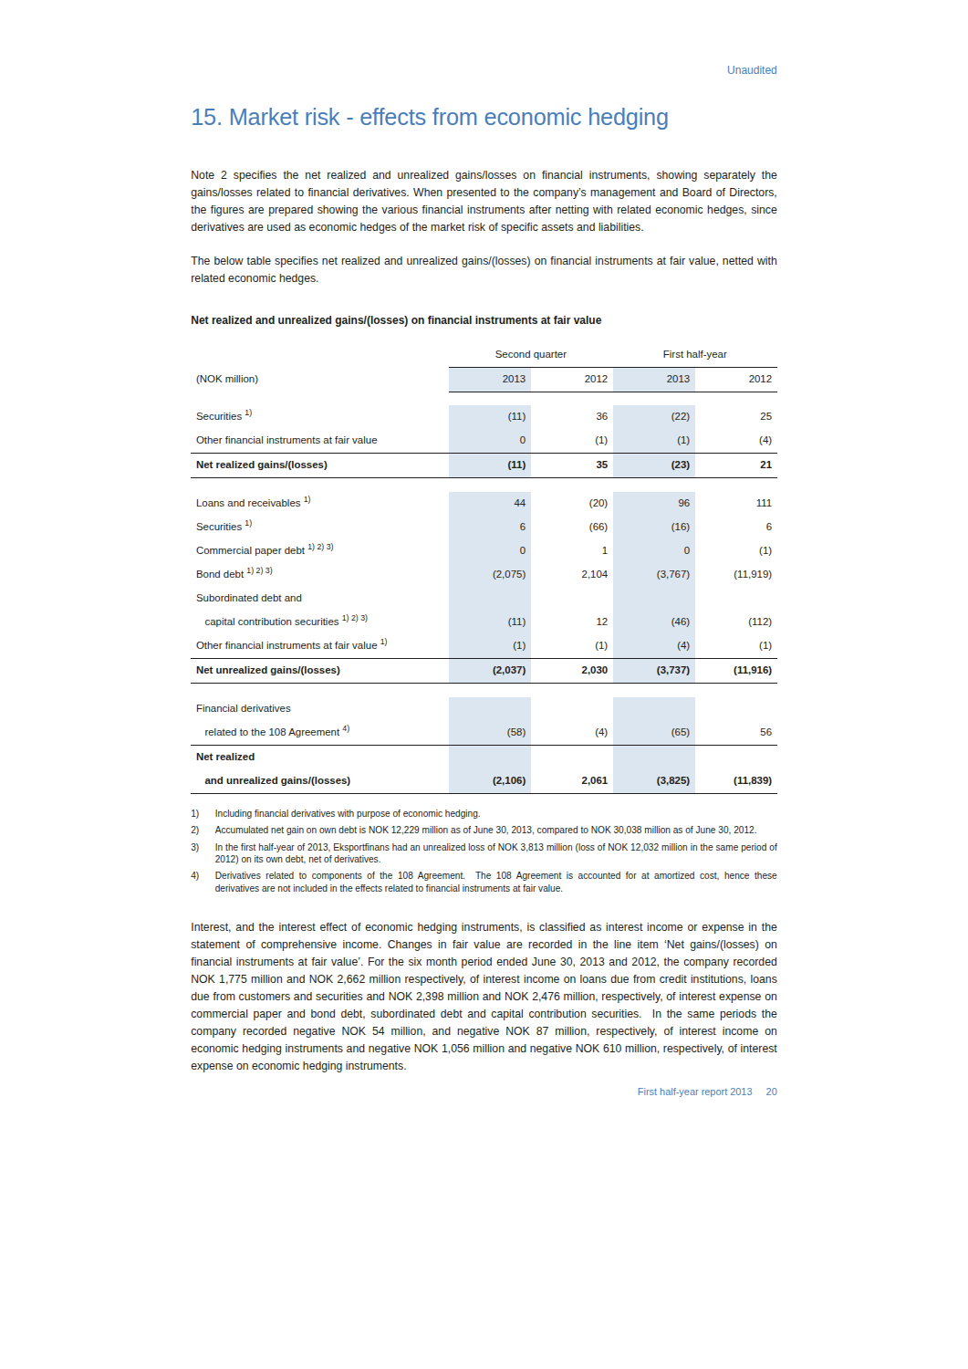Unaudited
15. Market risk - effects from economic hedging
Note 2 specifies the net realized and unrealized gains/losses on financial instruments, showing separately the gains/losses related to financial derivatives. When presented to the company’s management and Board of Directors, the figures are prepared showing the various financial instruments after netting with related economic hedges, since derivatives are used as economic hedges of the market risk of specific assets and liabilities.
The below table specifies net realized and unrealized gains/(losses) on financial instruments at fair value, netted with related economic hedges.
Net realized and unrealized gains/(losses) on financial instruments at fair value
| | Second quarter | First half-year |
| (NOK million) | 2013 | 2012 | 2013 | 2012 |
| Securities 1) | (11) | 36 | (22) | 25 |
| Other financial instruments at fair value | 0 | (1) | (1) | (4) |
| Net realized gains/(losses) | (11) | 35 | (23) | 21 |
| Loans and receivables 1) | 44 | (20) | 96 | 111 |
| Securities 1) | 6 | (66) | (16) | 6 |
| Commercial paper debt 1) 2) 3) | 0 | 1 | 0 | (1) |
| Bond debt 1) 2) 3) | (2,075) | 2,104 | (3,767) | (11,919) |
| Subordinated debt and | | | | |
| capital contribution securities 1) 2) 3) | (11) | 12 | (46) | (112) |
| Other financial instruments at fair value 1) | (1) | (1) | (4) | (1) |
| Net unrealized gains/(losses) | (2,037) | 2,030 | (3,737) | (11,916) |
| Financial derivatives | | | | |
| related to the 108 Agreement 4) | (58) | (4) | (65) | 56 |
| Net realized | | | | |
| and unrealized gains/(losses) | (2,106) | 2,061 | (3,825) | (11,839) |
1) Including financial derivatives with purpose of economic hedging.
2) Accumulated net gain on own debt is NOK 12,229 million as of June 30, 2013, compared to NOK 30,038 million as of June 30, 2012.
3) In the first half-year of 2013, Eksportfinans had an unrealized loss of NOK 3,813 million (loss of NOK 12,032 million in the same period of 2012) on its own debt, net of derivatives.
4) Derivatives related to components of the 108 Agreement. The 108 Agreement is accounted for at amortized cost, hence these derivatives are not included in the effects related to financial instruments at fair value.
Interest, and the interest effect of economic hedging instruments, is classified as interest income or expense in the statement of comprehensive income. Changes in fair value are recorded in the line item ‘Net gains/(losses) on financial instruments at fair value’. For the six month period ended June 30, 2013 and 2012, the company recorded NOK 1,775 million and NOK 2,662 million respectively, of interest income on loans due from credit institutions, loans due from customers and securities and NOK 2,398 million and NOK 2,476 million, respectively, of interest expense on commercial paper and bond debt, subordinated debt and capital contribution securities. In the same periods the company recorded negative NOK 54 million, and negative NOK 87 million, respectively, of interest income on economic hedging instruments and negative NOK 1,056 million and negative NOK 610 million, respectively, of interest expense on economic hedging instruments.
First half-year report 201320